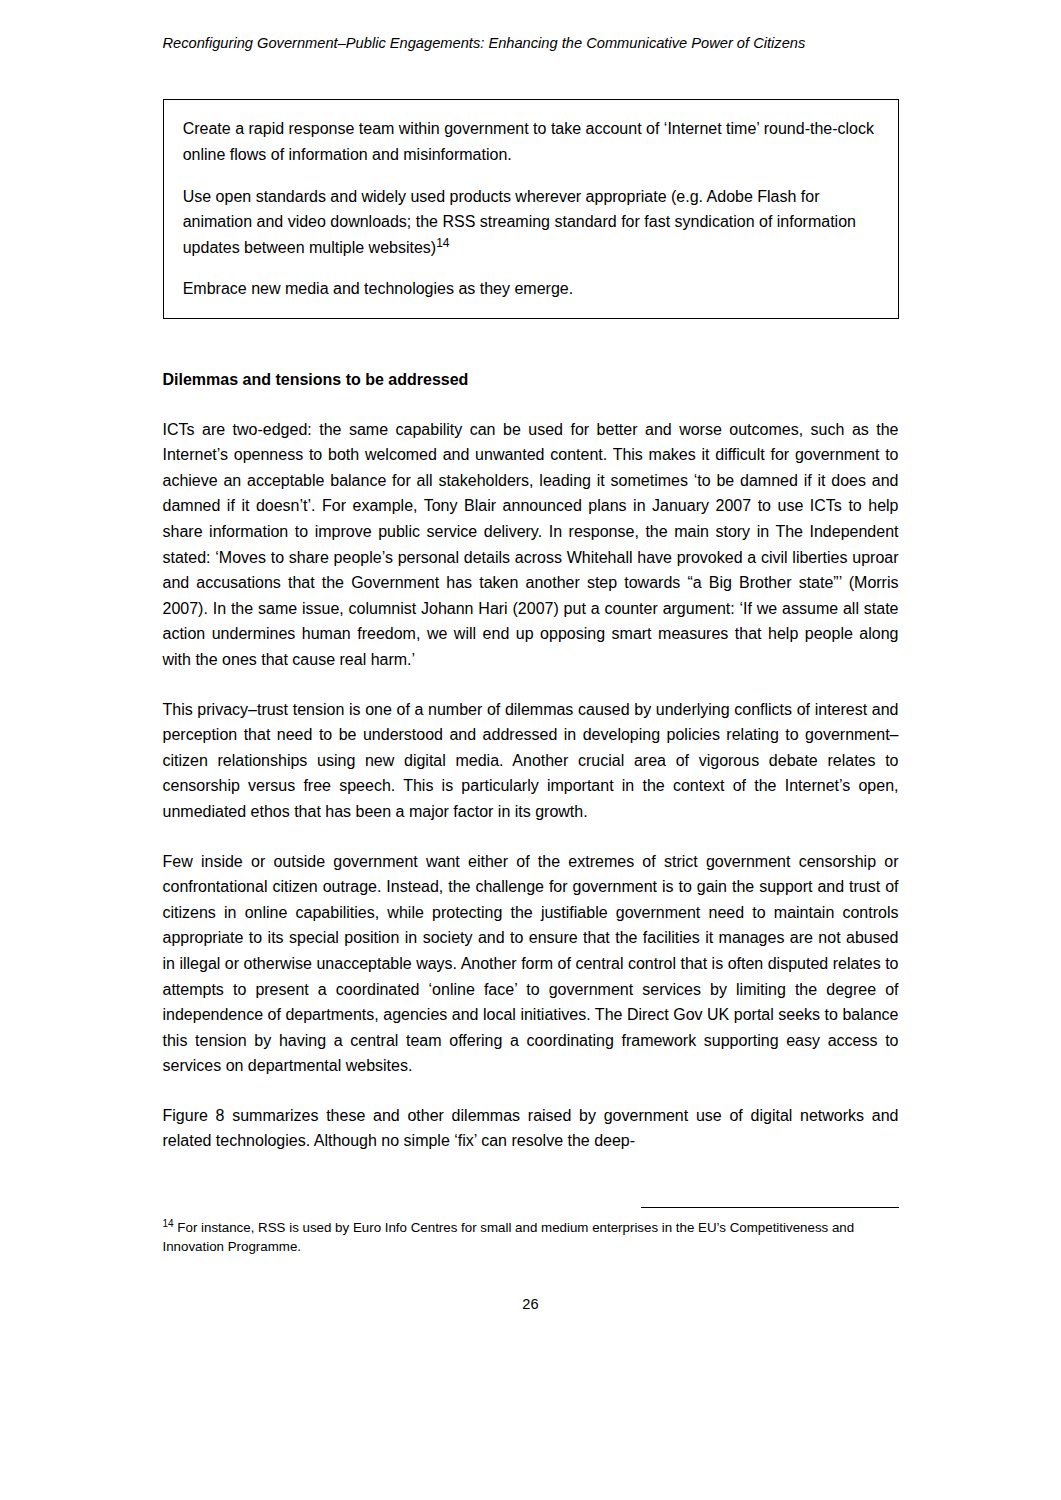Reconfiguring Government–Public Engagements: Enhancing the Communicative Power of Citizens
Create a rapid response team within government to take account of ‘Internet time’ round-the-clock online flows of information and misinformation.
Use open standards and widely used products wherever appropriate (e.g. Adobe Flash for animation and video downloads; the RSS streaming standard for fast syndication of information updates between multiple websites)14
Embrace new media and technologies as they emerge.
Dilemmas and tensions to be addressed
ICTs are two-edged: the same capability can be used for better and worse outcomes, such as the Internet’s openness to both welcomed and unwanted content. This makes it difficult for government to achieve an acceptable balance for all stakeholders, leading it sometimes ‘to be damned if it does and damned if it doesn’t’. For example, Tony Blair announced plans in January 2007 to use ICTs to help share information to improve public service delivery. In response, the main story in The Independent stated: ‘Moves to share people’s personal details across Whitehall have provoked a civil liberties uproar and accusations that the Government has taken another step towards “a Big Brother state”’ (Morris 2007). In the same issue, columnist Johann Hari (2007) put a counter argument: ‘If we assume all state action undermines human freedom, we will end up opposing smart measures that help people along with the ones that cause real harm.’
This privacy–trust tension is one of a number of dilemmas caused by underlying conflicts of interest and perception that need to be understood and addressed in developing policies relating to government–citizen relationships using new digital media. Another crucial area of vigorous debate relates to censorship versus free speech. This is particularly important in the context of the Internet’s open, unmediated ethos that has been a major factor in its growth.
Few inside or outside government want either of the extremes of strict government censorship or confrontational citizen outrage. Instead, the challenge for government is to gain the support and trust of citizens in online capabilities, while protecting the justifiable government need to maintain controls appropriate to its special position in society and to ensure that the facilities it manages are not abused in illegal or otherwise unacceptable ways. Another form of central control that is often disputed relates to attempts to present a coordinated ‘online face’ to government services by limiting the degree of independence of departments, agencies and local initiatives. The Direct Gov UK portal seeks to balance this tension by having a central team offering a coordinating framework supporting easy access to services on departmental websites.
Figure 8 summarizes these and other dilemmas raised by government use of digital networks and related technologies. Although no simple ‘fix’ can resolve the deep-
14 For instance, RSS is used by Euro Info Centres for small and medium enterprises in the EU’s Competitiveness and Innovation Programme.
26